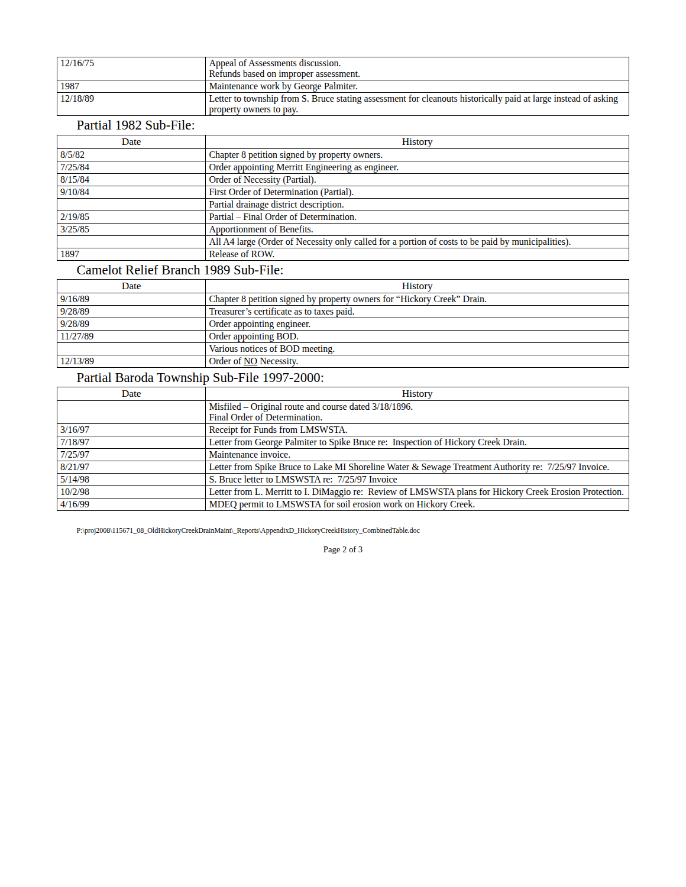| 12/16/75 | Appeal of Assessments discussion. Refunds based on improper assessment. |
| 1987 | Maintenance work by George Palmiter. |
| 12/18/89 | Letter to township from S. Bruce stating assessment for cleanouts historically paid at large instead of asking property owners to pay. |
Partial 1982 Sub-File:
| Date | History |
| --- | --- |
| 8/5/82 | Chapter 8 petition signed by property owners. |
| 7/25/84 | Order appointing Merritt Engineering as engineer. |
| 8/15/84 | Order of Necessity (Partial). |
| 9/10/84 | First Order of Determination (Partial). |
| | Partial drainage district description. |
| 2/19/85 | Partial – Final Order of Determination. |
| 3/25/85 | Apportionment of Benefits. |
| | All A4 large (Order of Necessity only called for a portion of costs to be paid by municipalities). |
| 1897 | Release of ROW. |
Camelot Relief Branch 1989 Sub-File:
| Date | History |
| --- | --- |
| 9/16/89 | Chapter 8 petition signed by property owners for “Hickory Creek” Drain. |
| 9/28/89 | Treasurer’s certificate as to taxes paid. |
| 9/28/89 | Order appointing engineer. |
| 11/27/89 | Order appointing BOD. |
| | Various notices of BOD meeting. |
| 12/13/89 | Order of NO Necessity. |
Partial Baroda Township Sub-File 1997-2000:
| Date | History |
| --- | --- |
| | Misfiled – Original route and course dated 3/18/1896. Final Order of Determination. |
| 3/16/97 | Receipt for Funds from LMSWSTA. |
| 7/18/97 | Letter from George Palmiter to Spike Bruce re: Inspection of Hickory Creek Drain. |
| 7/25/97 | Maintenance invoice. |
| 8/21/97 | Letter from Spike Bruce to Lake MI Shoreline Water & Sewage Treatment Authority re: 7/25/97 Invoice. |
| 5/14/98 | S. Bruce letter to LMSWSTA re: 7/25/97 Invoice |
| 10/2/98 | Letter from L. Merritt to I. DiMaggio re: Review of LMSWSTA plans for Hickory Creek Erosion Protection. |
| 4/16/99 | MDEQ permit to LMSWSTA for soil erosion work on Hickory Creek. |
P:\proj2008\115671_08_OldHickoryCreekDrainMaint\_Reports\AppendixD_HickoryCreekHistory_CombinedTable.doc
Page 2 of 3